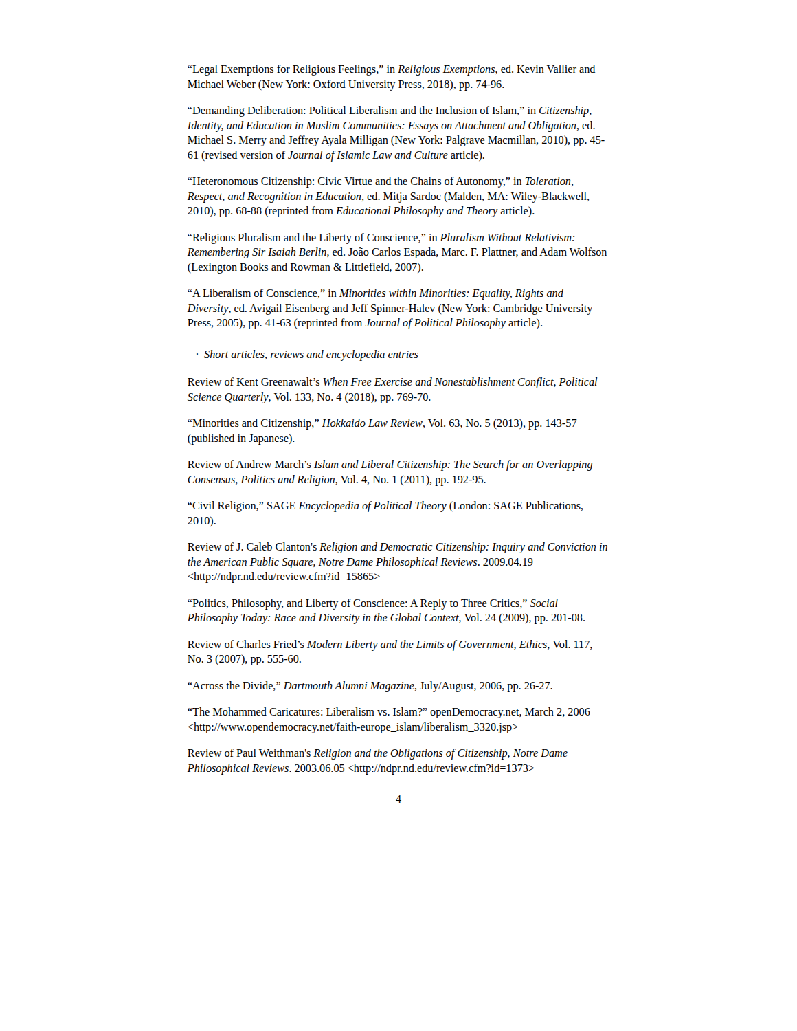“Legal Exemptions for Religious Feelings,” in Religious Exemptions, ed. Kevin Vallier and Michael Weber (New York: Oxford University Press, 2018), pp. 74-96.
“Demanding Deliberation: Political Liberalism and the Inclusion of Islam,” in Citizenship, Identity, and Education in Muslim Communities: Essays on Attachment and Obligation, ed. Michael S. Merry and Jeffrey Ayala Milligan (New York: Palgrave Macmillan, 2010), pp. 45-61 (revised version of Journal of Islamic Law and Culture article).
“Heteronomous Citizenship: Civic Virtue and the Chains of Autonomy,” in Toleration, Respect, and Recognition in Education, ed. Mitja Sardoc (Malden, MA: Wiley-Blackwell, 2010), pp. 68-88 (reprinted from Educational Philosophy and Theory article).
“Religious Pluralism and the Liberty of Conscience,” in Pluralism Without Relativism: Remembering Sir Isaiah Berlin, ed. João Carlos Espada, Marc. F. Plattner, and Adam Wolfson (Lexington Books and Rowman & Littlefield, 2007).
“A Liberalism of Conscience,” in Minorities within Minorities: Equality, Rights and Diversity, ed. Avigail Eisenberg and Jeff Spinner-Halev (New York: Cambridge University Press, 2005), pp. 41-63 (reprinted from Journal of Political Philosophy article).
·Short articles, reviews and encyclopedia entries
Review of Kent Greenawalt’s When Free Exercise and Nonestablishment Conflict, Political Science Quarterly, Vol. 133, No. 4 (2018), pp. 769-70.
“Minorities and Citizenship,” Hokkaido Law Review, Vol. 63, No. 5 (2013), pp. 143-57 (published in Japanese).
Review of Andrew March’s Islam and Liberal Citizenship: The Search for an Overlapping Consensus, Politics and Religion, Vol. 4, No. 1 (2011), pp. 192-95.
“Civil Religion,” SAGE Encyclopedia of Political Theory (London: SAGE Publications, 2010).
Review of J. Caleb Clanton's Religion and Democratic Citizenship: Inquiry and Conviction in the American Public Square, Notre Dame Philosophical Reviews. 2009.04.19
<http://ndpr.nd.edu/review.cfm?id=15865>
“Politics, Philosophy, and Liberty of Conscience: A Reply to Three Critics,” Social Philosophy Today: Race and Diversity in the Global Context, Vol. 24 (2009), pp. 201-08.
Review of Charles Fried’s Modern Liberty and the Limits of Government, Ethics, Vol. 117, No. 3 (2007), pp. 555-60.
“Across the Divide,” Dartmouth Alumni Magazine, July/August, 2006, pp. 26-27.
“The Mohammed Caricatures: Liberalism vs. Islam?” openDemocracy.net, March 2, 2006
<http://www.opendemocracy.net/faith-europe_islam/liberalism_3320.jsp>
Review of Paul Weithman's Religion and the Obligations of Citizenship, Notre Dame Philosophical Reviews. 2003.06.05 <http://ndpr.nd.edu/review.cfm?id=1373>
4